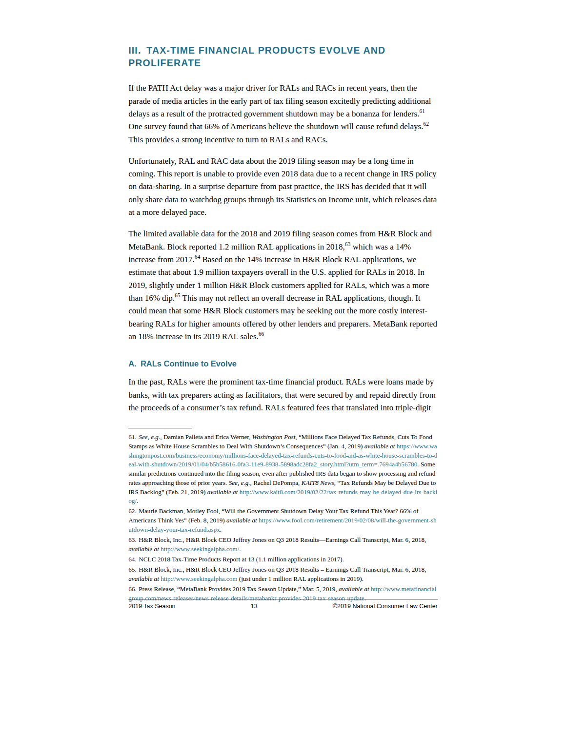III. TAX-TIME FINANCIAL PRODUCTS EVOLVE AND PROLIFERATE
If the PATH Act delay was a major driver for RALs and RACs in recent years, then the parade of media articles in the early part of tax filing season excitedly predicting additional delays as a result of the protracted government shutdown may be a bonanza for lenders.61 One survey found that 66% of Americans believe the shutdown will cause refund delays.62 This provides a strong incentive to turn to RALs and RACs.
Unfortunately, RAL and RAC data about the 2019 filing season may be a long time in coming. This report is unable to provide even 2018 data due to a recent change in IRS policy on data-sharing. In a surprise departure from past practice, the IRS has decided that it will only share data to watchdog groups through its Statistics on Income unit, which releases data at a more delayed pace.
The limited available data for the 2018 and 2019 filing season comes from H&R Block and MetaBank. Block reported 1.2 million RAL applications in 2018,63 which was a 14% increase from 2017.64 Based on the 14% increase in H&R Block RAL applications, we estimate that about 1.9 million taxpayers overall in the U.S. applied for RALs in 2018. In 2019, slightly under 1 million H&R Block customers applied for RALs, which was a more than 16% dip.65 This may not reflect an overall decrease in RAL applications, though. It could mean that some H&R Block customers may be seeking out the more costly interest-bearing RALs for higher amounts offered by other lenders and preparers. MetaBank reported an 18% increase in its 2019 RAL sales.66
A. RALs Continue to Evolve
In the past, RALs were the prominent tax-time financial product. RALs were loans made by banks, with tax preparers acting as facilitators, that were secured by and repaid directly from the proceeds of a consumer’s tax refund. RALs featured fees that translated into triple-digit
61. See, e.g., Damian Palleta and Erica Werner, Washington Post, “Millions Face Delayed Tax Refunds, Cuts To Food Stamps as White House Scrambles to Deal With Shutdown’s Consequences” (Jan. 4, 2019) available at https://www.washingtonpost.com/business/economy/millions-face-delayed-tax-refunds-cuts-to-food-aid-as-white-house-scrambles-to-deal-with-shutdown/2019/01/04/b5b58616-0fa3-11e9-8938-5898adc28fa2_story.html?utm_term=.7694a4b56780. Some similar predictions continued into the filing season, even after published IRS data began to show processing and refund rates approaching those of prior years. See, e.g., Rachel DePompa, KAIT8 News, “Tax Refunds May be Delayed Due to IRS Backlog” (Feb. 21, 2019) available at http://www.kait8.com/2019/02/22/tax-refunds-may-be-delayed-due-irs-backlog/.
62. Maurie Backman, Motley Fool, “Will the Government Shutdown Delay Your Tax Refund This Year? 66% of Americans Think Yes” (Feb. 8, 2019) available at https://www.fool.com/retirement/2019/02/08/will-the-government-shutdown-delay-your-tax-refund.aspx.
63. H&R Block, Inc., H&R Block CEO Jeffrey Jones on Q3 2018 Results—Earnings Call Transcript, Mar. 6, 2018, available at http://www.seekingalpha.com/.
64. NCLC 2018 Tax-Time Products Report at 13 (1.1 million applications in 2017).
65. H&R Block, Inc., H&R Block CEO Jeffrey Jones on Q3 2018 Results – Earnings Call Transcript, Mar. 6, 2018, available at http://www.seekingalpha.com (just under 1 million RAL applications in 2019).
66. Press Release, “MetaBank Provides 2019 Tax Season Update,” Mar. 5, 2019, available at http://www.metafinancialgroup.com/news-releases/news-release-details/metabankr-provides-2019-tax-season-update.
2019 Tax Season
13
©2019 National Consumer Law Center